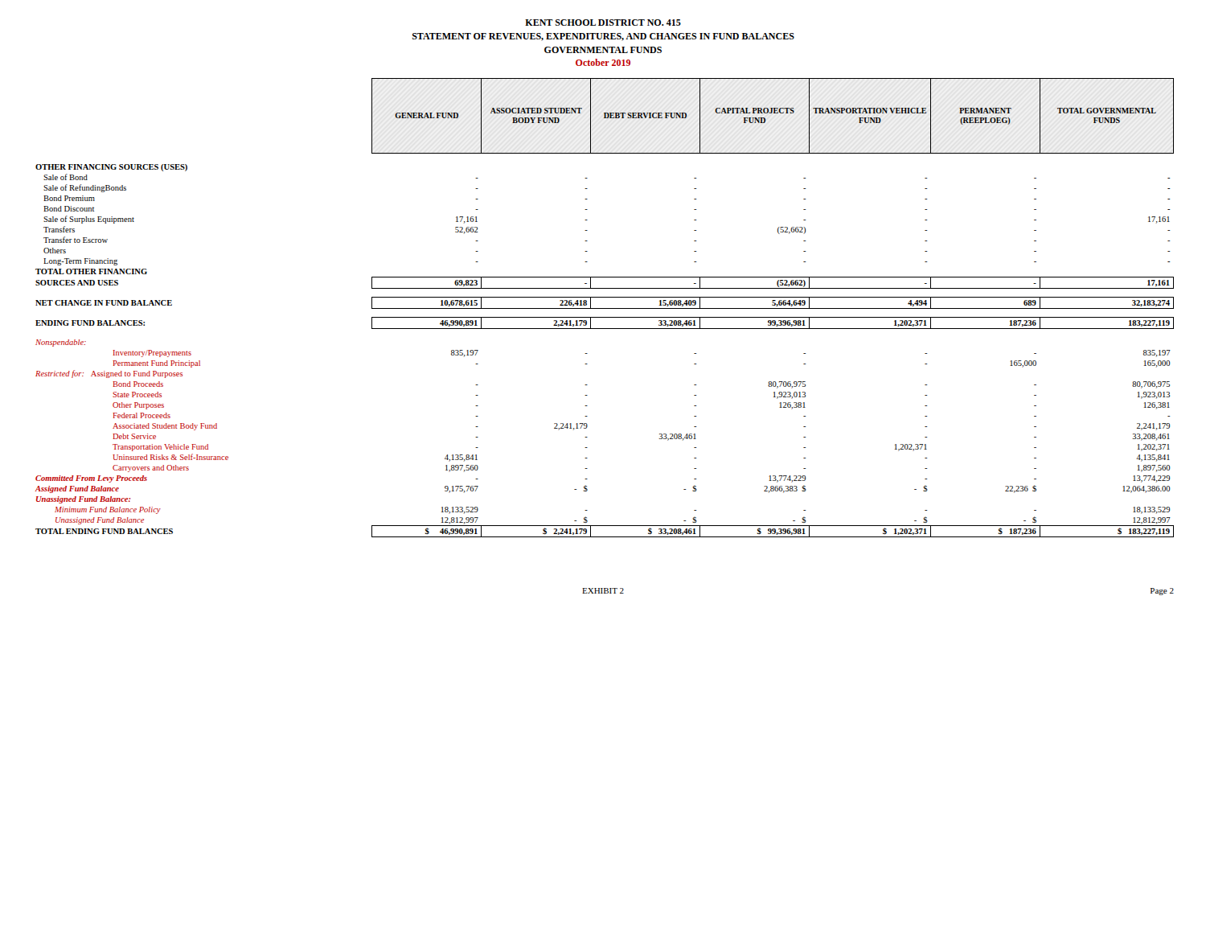KENT SCHOOL DISTRICT NO. 415
STATEMENT OF REVENUES, EXPENDITURES, AND CHANGES IN FUND BALANCES
GOVERNMENTAL FUNDS
October 2019
| | GENERAL FUND | ASSOCIATED STUDENT BODY FUND | DEBT SERVICE FUND | CAPITAL PROJECTS FUND | TRANSPORTATION VEHICLE FUND | PERMANENT (REEPLOEG) | TOTAL GOVERNMENTAL FUNDS |
| --- | --- | --- | --- | --- | --- | --- | --- |
| OTHER FINANCING SOURCES (USES) | | | | | | | |
| Sale of Bond | - | - | - | - | - | - | - |
| Sale of RefundingBonds | - | - | - | - | - | - | - |
| Bond Premium | - | - | - | - | - | - | - |
| Bond Discount | - | - | - | - | - | - | - |
| Sale of Surplus Equipment | 17,161 | - | - | - | - | - | 17,161 |
| Transfers | 52,662 | - | - | (52,662) | - | - | - |
| Transfer to Escrow | - | - | - | - | - | - | - |
| Others | - | - | - | - | - | - | - |
| Long-Term Financing | - | - | - | - | - | - | - |
| TOTAL OTHER FINANCING | | | | | | | |
| SOURCES AND USES | 69,823 | - | - | (52,662) | - | - | 17,161 |
| NET CHANGE IN FUND BALANCE | 10,678,615 | 226,418 | 15,608,409 | 5,664,649 | 4,494 | 689 | 32,183,274 |
| ENDING FUND BALANCES: | 46,990,891 | 2,241,179 | 33,208,461 | 99,396,981 | 1,202,371 | 187,236 | 183,227,119 |
| Nonspendable: | | | | | | | |
| Inventory/Prepayments | 835,197 | - | - | - | - | - | 835,197 |
| Permanent Fund Principal | - | - | - | - | - | 165,000 | 165,000 |
| Restricted for: Assigned to Fund Purposes | | | | | | | |
| Bond Proceeds | - | - | - | 80,706,975 | - | - | 80,706,975 |
| State Proceeds | - | - | - | 1,923,013 | - | - | 1,923,013 |
| Other Purposes | - | - | - | 126,381 | - | - | 126,381 |
| Federal Proceeds | - | - | - | - | - | - | - |
| Associated Student Body Fund | - | 2,241,179 | - | - | - | - | 2,241,179 |
| Debt Service | - | - | 33,208,461 | - | - | - | 33,208,461 |
| Transportation Vehicle Fund | - | - | - | - | 1,202,371 | - | 1,202,371 |
| Uninsured Risks & Self-Insurance | 4,135,841 | - | - | - | - | - | 4,135,841 |
| Carryovers and Others | 1,897,560 | - | - | - | - | - | 1,897,560 |
| Committed From Levy Proceeds | - | - | - | 13,774,229 | - | - | 13,774,229 |
| Assigned Fund Balance | 9,175,767 | - $ | - $ | 2,866,383 $ | - $ | 22,236 $ | 12,064,386.00 |
| Unassigned Fund Balance: | | | | | | | |
| Minimum Fund Balance Policy | 18,133,529 | - | - | - | - | - | 18,133,529 |
| Unassigned Fund Balance | 12,812,997 | - $ | - $ | - $ | - $ | - $ | 12,812,997 |
| TOTAL ENDING FUND BALANCES | $ 46,990,891 | $ 2,241,179 | $ 33,208,461 | $ 99,396,981 | $ 1,202,371 | $ 187,236 | $ 183,227,119 |
EXHIBIT 2
Page 2